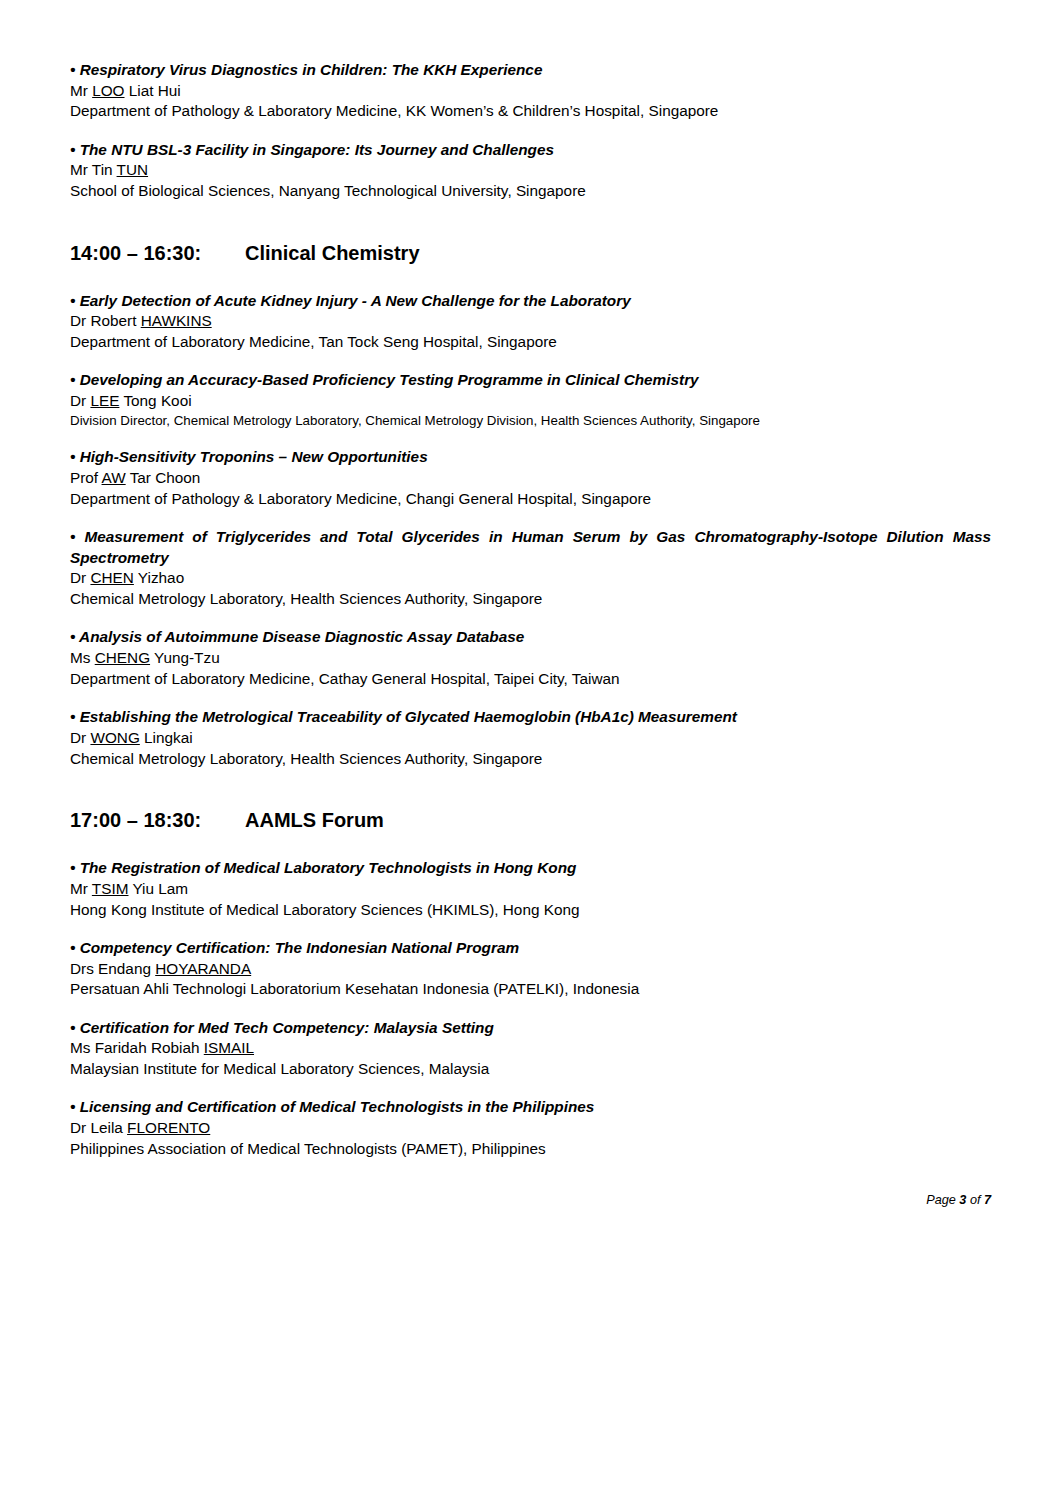• Respiratory Virus Diagnostics in Children: The KKH Experience
Mr LOO Liat Hui
Department of Pathology & Laboratory Medicine, KK Women’s & Children’s Hospital, Singapore
• The NTU BSL-3 Facility in Singapore: Its Journey and Challenges
Mr Tin TUN
School of Biological Sciences, Nanyang Technological University, Singapore
14:00 – 16:30: Clinical Chemistry
• Early Detection of Acute Kidney Injury - A New Challenge for the Laboratory
Dr Robert HAWKINS
Department of Laboratory Medicine, Tan Tock Seng Hospital, Singapore
• Developing an Accuracy-Based Proficiency Testing Programme in Clinical Chemistry
Dr LEE Tong Kooi
Division Director, Chemical Metrology Laboratory, Chemical Metrology Division, Health Sciences Authority, Singapore
• High-Sensitivity Troponins – New Opportunities
Prof AW Tar Choon
Department of Pathology & Laboratory Medicine, Changi General Hospital, Singapore
• Measurement of Triglycerides and Total Glycerides in Human Serum by Gas Chromatography-Isotope Dilution Mass Spectrometry
Dr CHEN Yizhao
Chemical Metrology Laboratory, Health Sciences Authority, Singapore
• Analysis of Autoimmune Disease Diagnostic Assay Database
Ms CHENG Yung-Tzu
Department of Laboratory Medicine, Cathay General Hospital, Taipei City, Taiwan
• Establishing the Metrological Traceability of Glycated Haemoglobin (HbA1c) Measurement
Dr WONG Lingkai
Chemical Metrology Laboratory, Health Sciences Authority, Singapore
17:00 – 18:30: AAMLS Forum
• The Registration of Medical Laboratory Technologists in Hong Kong
Mr TSIM Yiu Lam
Hong Kong Institute of Medical Laboratory Sciences (HKIMLS), Hong Kong
• Competency Certification: The Indonesian National Program
Drs Endang HOYARANDA
Persatuan Ahli Technologi Laboratorium Kesehatan Indonesia (PATELKI), Indonesia
• Certification for Med Tech Competency: Malaysia Setting
Ms Faridah Robiah ISMAIL
Malaysian Institute for Medical Laboratory Sciences, Malaysia
• Licensing and Certification of Medical Technologists in the Philippines
Dr Leila FLORENTO
Philippines Association of Medical Technologists (PAMET), Philippines
Page 3 of 7